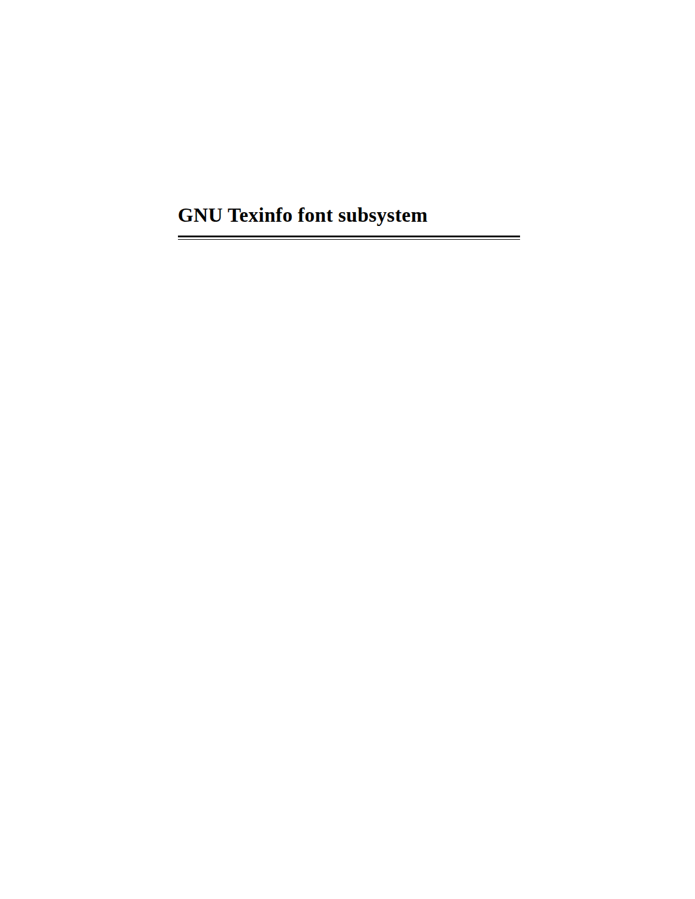GNU Texinfo font subsystem